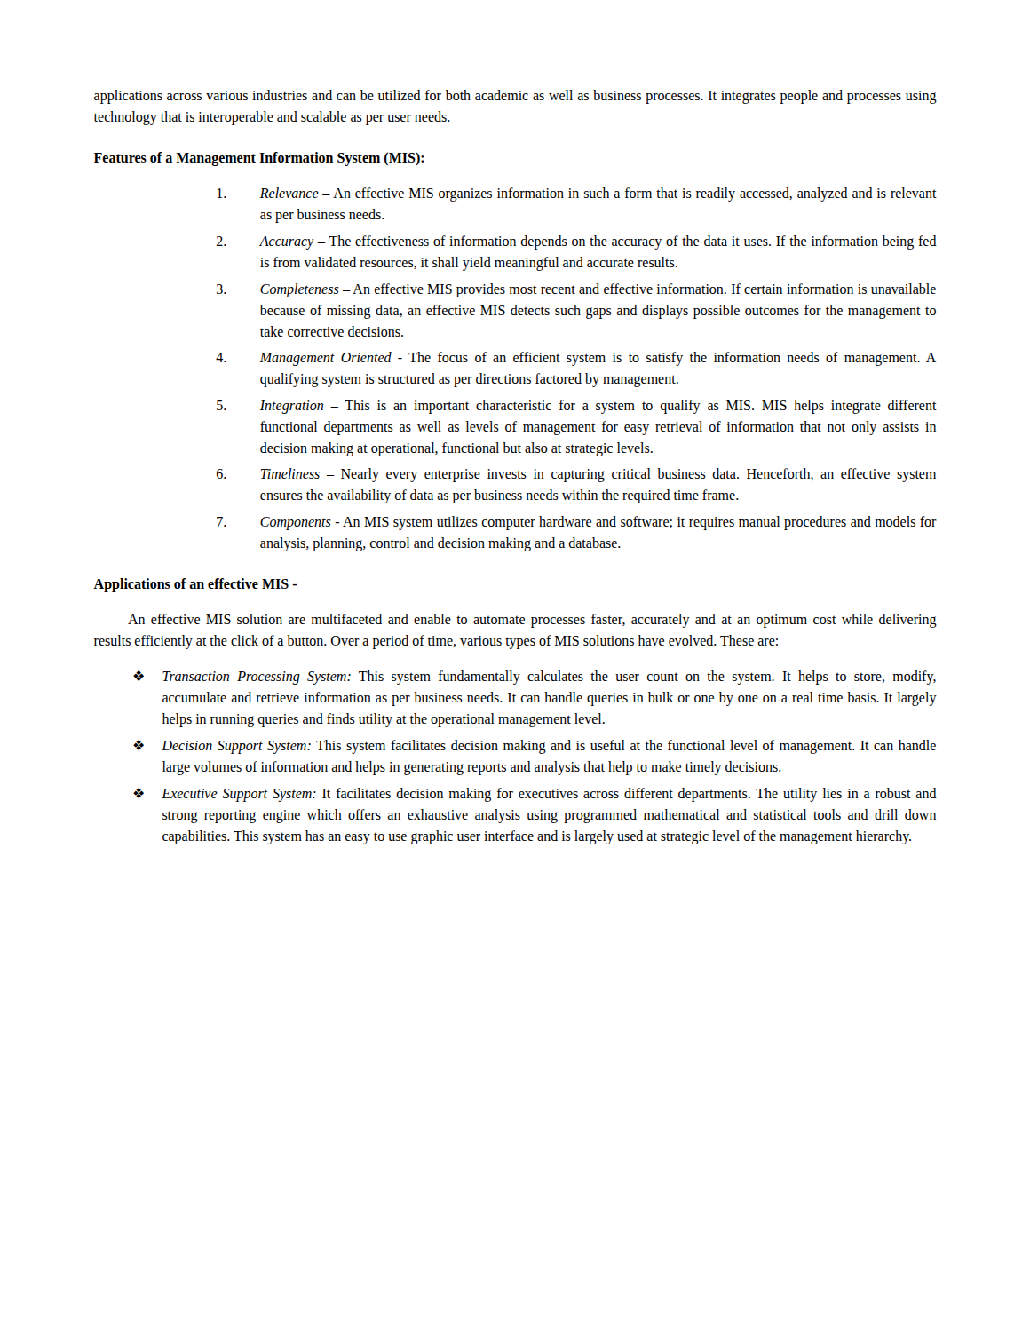applications across various industries and can be utilized for both academic as well as business processes. It integrates people and processes using technology that is interoperable and scalable as per user needs.
Features of a Management Information System (MIS):
Relevance – An effective MIS organizes information in such a form that is readily accessed, analyzed and is relevant as per business needs.
Accuracy – The effectiveness of information depends on the accuracy of the data it uses. If the information being fed is from validated resources, it shall yield meaningful and accurate results.
Completeness – An effective MIS provides most recent and effective information. If certain information is unavailable because of missing data, an effective MIS detects such gaps and displays possible outcomes for the management to take corrective decisions.
Management Oriented - The focus of an efficient system is to satisfy the information needs of management. A qualifying system is structured as per directions factored by management.
Integration – This is an important characteristic for a system to qualify as MIS. MIS helps integrate different functional departments as well as levels of management for easy retrieval of information that not only assists in decision making at operational, functional but also at strategic levels.
Timeliness – Nearly every enterprise invests in capturing critical business data. Henceforth, an effective system ensures the availability of data as per business needs within the required time frame.
Components - An MIS system utilizes computer hardware and software; it requires manual procedures and models for analysis, planning, control and decision making and a database.
Applications of an effective MIS -
An effective MIS solution are multifaceted and enable to automate processes faster, accurately and at an optimum cost while delivering results efficiently at the click of a button. Over a period of time, various types of MIS solutions have evolved. These are:
Transaction Processing System: This system fundamentally calculates the user count on the system. It helps to store, modify, accumulate and retrieve information as per business needs. It can handle queries in bulk or one by one on a real time basis. It largely helps in running queries and finds utility at the operational management level.
Decision Support System: This system facilitates decision making and is useful at the functional level of management. It can handle large volumes of information and helps in generating reports and analysis that help to make timely decisions.
Executive Support System: It facilitates decision making for executives across different departments. The utility lies in a robust and strong reporting engine which offers an exhaustive analysis using programmed mathematical and statistical tools and drill down capabilities. This system has an easy to use graphic user interface and is largely used at strategic level of the management hierarchy.